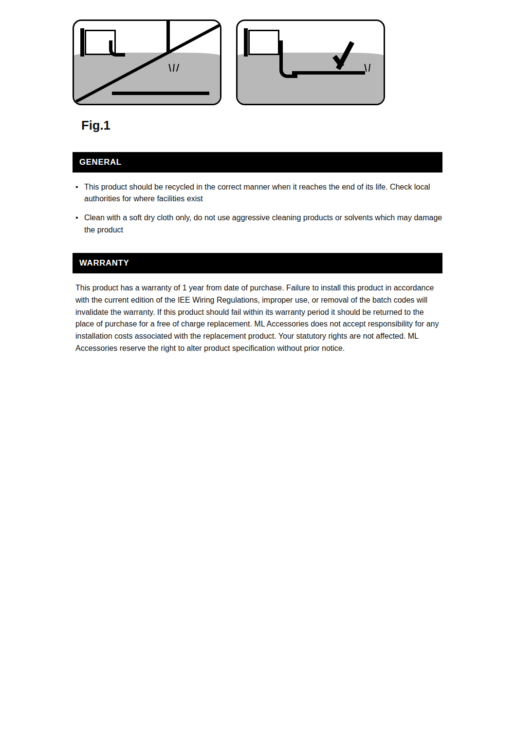Fig.1
GENERAL
This product should be recycled in the correct manner when it reaches the end of its life. Check local authorities for where facilities exist
Clean with a soft dry cloth only, do not use aggressive cleaning products or solvents which may damage the product
WARRANTY
This product has a warranty of 1 year from date of purchase. Failure to install this product in accordance with the current edition of the IEE Wiring Regulations, improper use, or removal of the batch codes will invalidate the warranty. If this product should fail within its warranty period it should be returned to the place of purchase for a free of charge replacement. ML Accessories does not accept responsibility for any installation costs associated with the replacement product. Your statutory rights are not affected. ML Accessories reserve the right to alter product specification without prior notice.